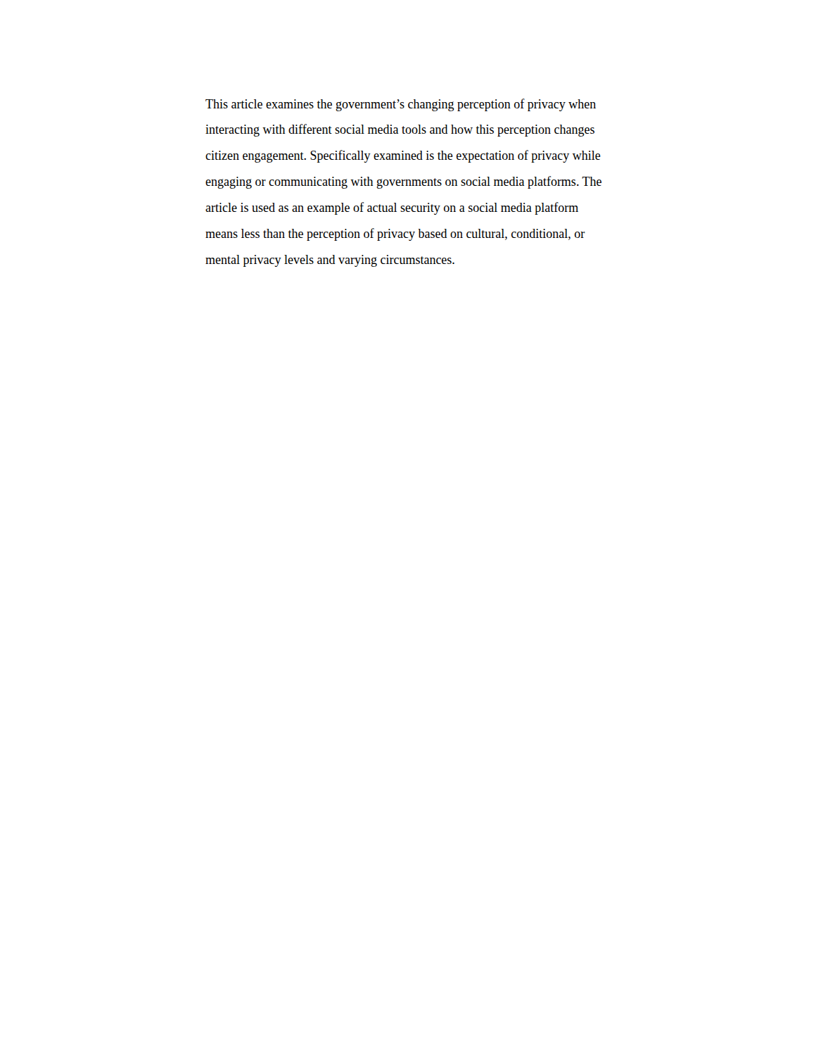This article examines the government’s changing perception of privacy when interacting with different social media tools and how this perception changes citizen engagement. Specifically examined is the expectation of privacy while engaging or communicating with governments on social media platforms. The article is used as an example of actual security on a social media platform means less than the perception of privacy based on cultural, conditional, or mental privacy levels and varying circumstances.